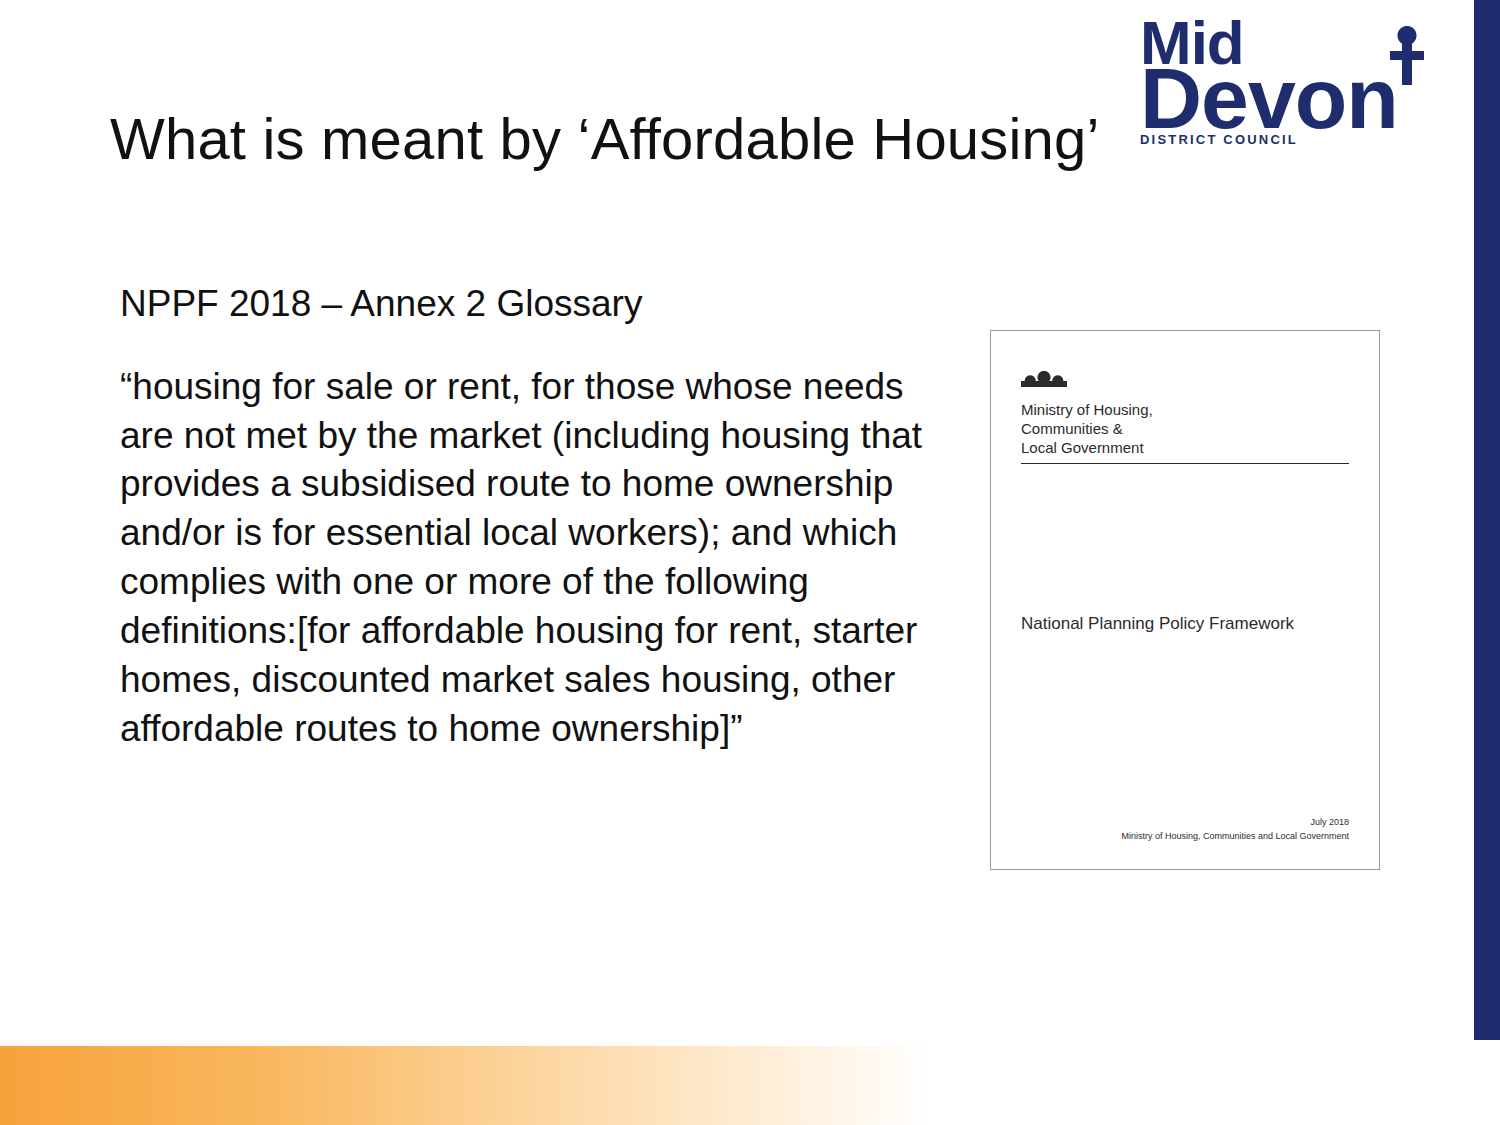Mid Devon DISTRICT COUNCIL
What is meant by ‘Affordable Housing’
NPPF 2018 – Annex 2 Glossary
“housing for sale or rent, for those whose needs are not met by the market (including housing that provides a subsidised route to home ownership and/or is for essential local workers); and which complies with one or more of the following definitions:[for affordable housing for rent, starter homes, discounted market sales housing, other affordable routes to home ownership]”
Ministry of Housing,
Communities &
Local Government
National Planning Policy Framework
July 2018
Ministry of Housing, Communities and Local Government